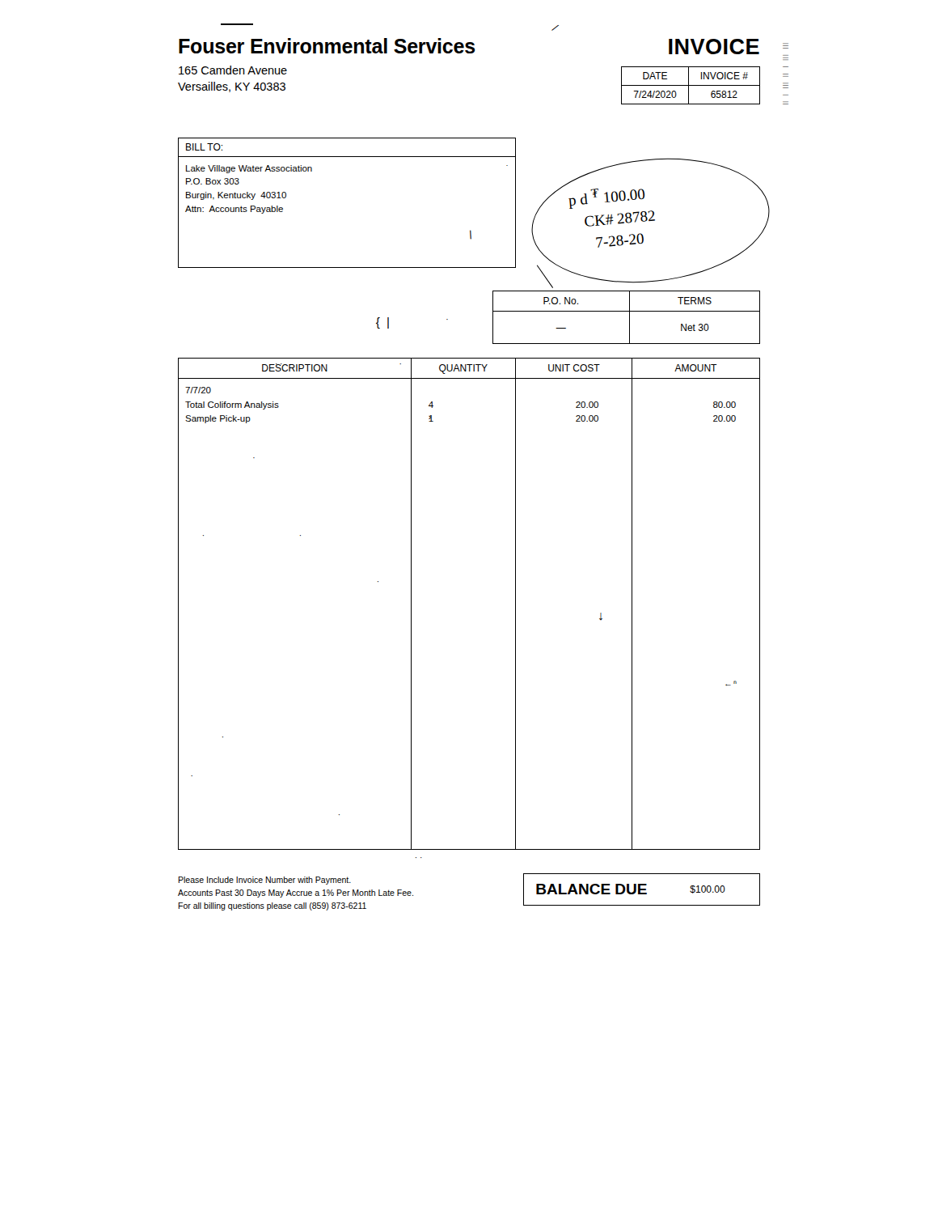⁄
Fouser Environmental Services
165 Camden Avenue
Versailles, KY 40383
INVOICE
| DATE | INVOICE # |
| --- | --- |
| 7/24/2020 | 65812 |
BILL TO:
· Lake Village Water Association
P.O. Box 303
Burgin, Kentucky 40310
Attn: Accounts Payable \
p d ₮ 100.00
CK# 28782
7-28-20
{ |
·
· ·
·
| P.O. No. | TERMS |
| --- | --- |
| — | Net 30 |
| DESCRIPTION | QUANTITY | UNIT COST | AMOUNT |
| --- | --- | --- | --- |
| 7/7/20 Total Coliform Analysis Sample Pick-up · · · · · · · | 4 1 › | 20.00 20.00 ↓ | 80.00 20.00 ←ⁿ |
Please Include Invoice Number with Payment.
Accounts Past 30 Days May Accrue a 1% Per Month Late Fee.
For all billing questions please call (859) 873-6211
BALANCE DUE $100.00
· ·
||| ||| | || ||| | ||